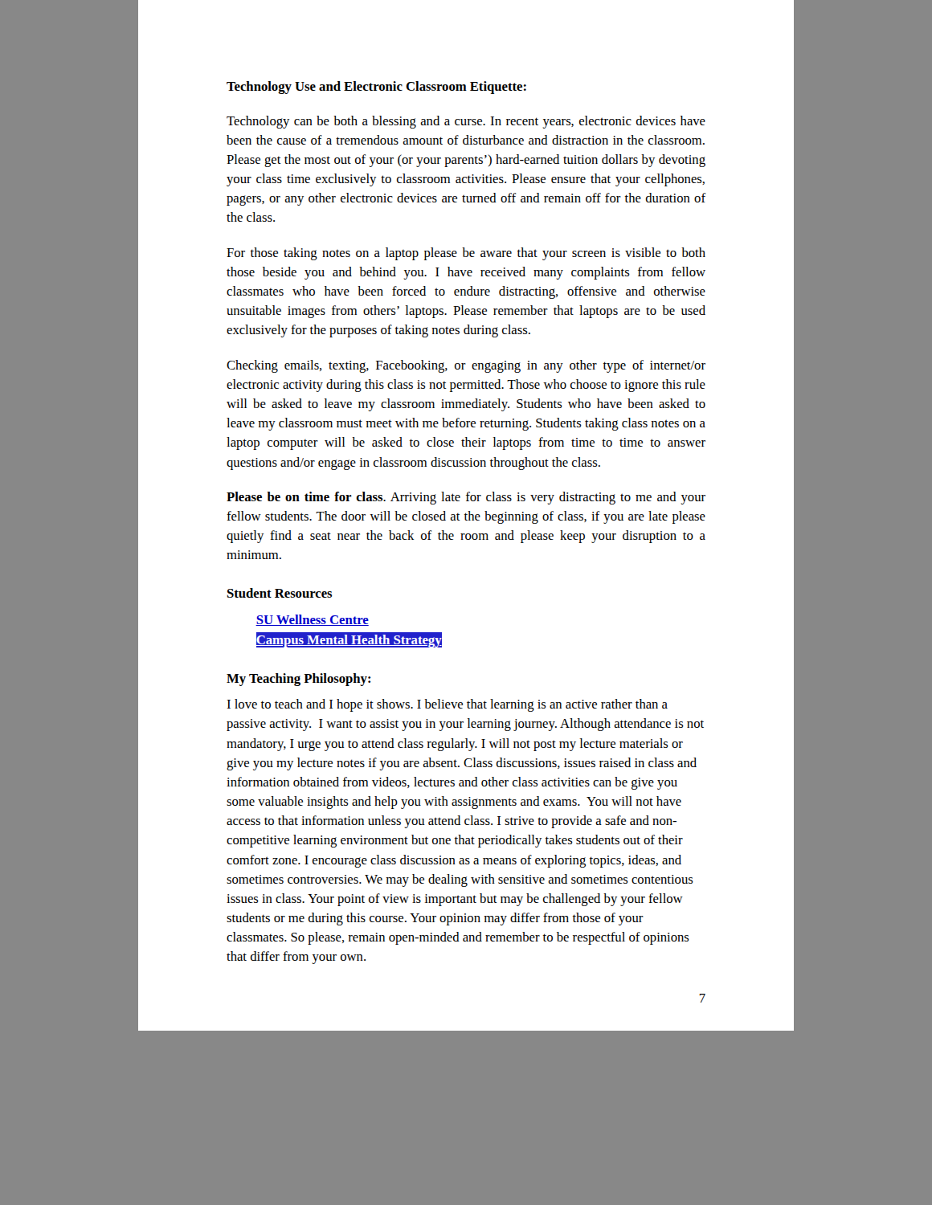Technology Use and Electronic Classroom Etiquette:
Technology can be both a blessing and a curse. In recent years, electronic devices have been the cause of a tremendous amount of disturbance and distraction in the classroom. Please get the most out of your (or your parents’) hard-earned tuition dollars by devoting your class time exclusively to classroom activities. Please ensure that your cellphones, pagers, or any other electronic devices are turned off and remain off for the duration of the class.
For those taking notes on a laptop please be aware that your screen is visible to both those beside you and behind you. I have received many complaints from fellow classmates who have been forced to endure distracting, offensive and otherwise unsuitable images from others’ laptops. Please remember that laptops are to be used exclusively for the purposes of taking notes during class.
Checking emails, texting, Facebooking, or engaging in any other type of internet/or electronic activity during this class is not permitted. Those who choose to ignore this rule will be asked to leave my classroom immediately. Students who have been asked to leave my classroom must meet with me before returning. Students taking class notes on a laptop computer will be asked to close their laptops from time to time to answer questions and/or engage in classroom discussion throughout the class.
Please be on time for class. Arriving late for class is very distracting to me and your fellow students. The door will be closed at the beginning of class, if you are late please quietly find a seat near the back of the room and please keep your disruption to a minimum.
Student Resources
SU Wellness Centre
Campus Mental Health Strategy
My Teaching Philosophy:
I love to teach and I hope it shows. I believe that learning is an active rather than a passive activity. I want to assist you in your learning journey. Although attendance is not mandatory, I urge you to attend class regularly. I will not post my lecture materials or give you my lecture notes if you are absent. Class discussions, issues raised in class and information obtained from videos, lectures and other class activities can be give you some valuable insights and help you with assignments and exams. You will not have access to that information unless you attend class. I strive to provide a safe and non-competitive learning environment but one that periodically takes students out of their comfort zone. I encourage class discussion as a means of exploring topics, ideas, and sometimes controversies. We may be dealing with sensitive and sometimes contentious issues in class. Your point of view is important but may be challenged by your fellow students or me during this course. Your opinion may differ from those of your classmates. So please, remain open-minded and remember to be respectful of opinions that differ from your own.
7